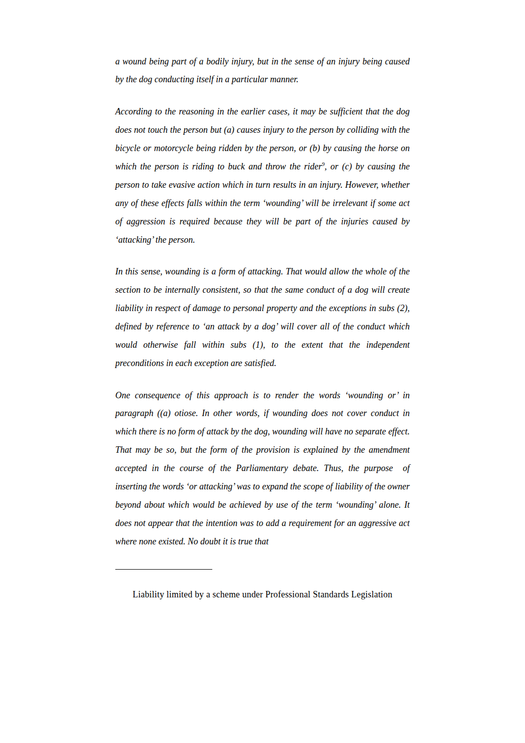a wound being part of a bodily injury, but in the sense of an injury being caused by the dog conducting itself in a particular manner.
According to the reasoning in the earlier cases, it may be sufficient that the dog does not touch the person but (a) causes injury to the person by colliding with the bicycle or motorcycle being ridden by the person, or (b) by causing the horse on which the person is riding to buck and throw the rider9, or (c) by causing the person to take evasive action which in turn results in an injury. However, whether any of these effects falls within the term ‘wounding’ will be irrelevant if some act of aggression is required because they will be part of the injuries caused by ‘attacking’ the person.
In this sense, wounding is a form of attacking. That would allow the whole of the section to be internally consistent, so that the same conduct of a dog will create liability in respect of damage to personal property and the exceptions in subs (2), defined by reference to ‘an attack by a dog’ will cover all of the conduct which would otherwise fall within subs (1), to the extent that the independent preconditions in each exception are satisfied.
One consequence of this approach is to render the words ‘wounding or’ in paragraph ((a) otiose. In other words, if wounding does not cover conduct in which there is no form of attack by the dog, wounding will have no separate effect. That may be so, but the form of the provision is explained by the amendment accepted in the course of the Parliamentary debate. Thus, the purpose of inserting the words ‘or attacking’ was to expand the scope of liability of the owner beyond about which would be achieved by use of the term ‘wounding’ alone. It does not appear that the intention was to add a requirement for an aggressive act where none existed. No doubt it is true that
Liability limited by a scheme under Professional Standards Legislation